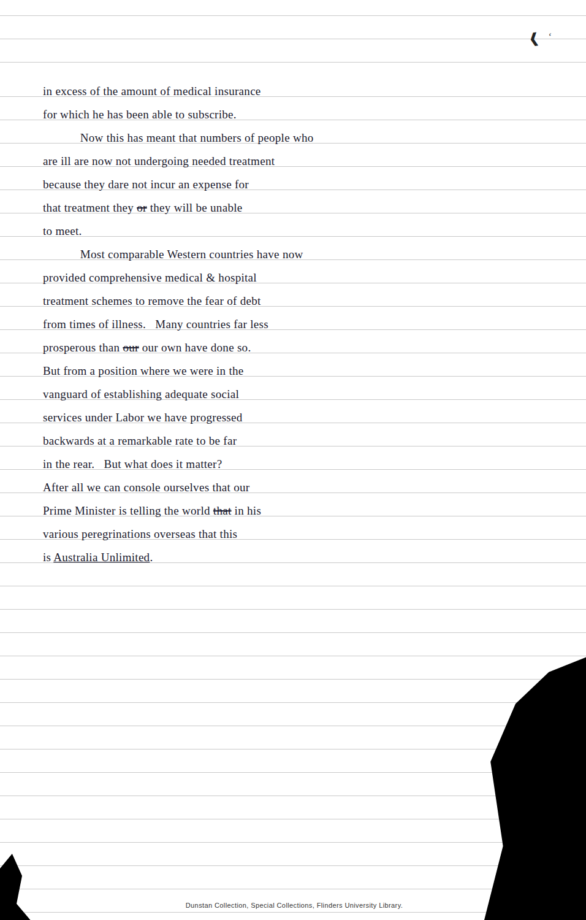❰‘
in excess of the amount of medical insurance
for which he has been able to subscribe.
Now this has meant that numbers of people who
are ill are now not undergoing needed treatment
because they dare not incur an expense for
that treatment they or they will be unable
to meet.
Most comparable Western countries have now
provided comprehensive medical & hospital
treatment schemes to remove the fear of debt
from times of illness. Many countries far less
prosperous than our our own have done so.
But from a position where we were in the
vanguard of establishing adequate social
services under Labor we have progressed
backwards at a remarkable rate to be far
in the rear. But what does it matter?
After all we can console ourselves that our
Prime Minister is telling the world that in his
various peregrinations overseas that this
is Australia Unlimited.
Dunstan Collection, Special Collections, Flinders University Library.